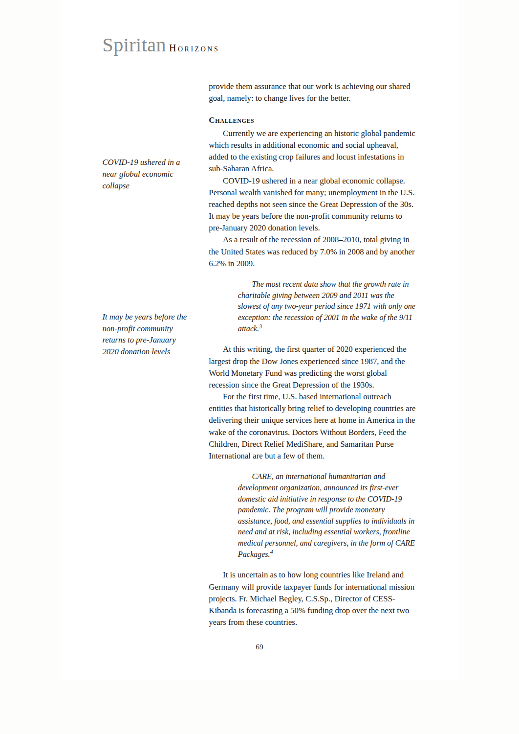Spiritan Horizons
COVID-19 ushered in a near global economic collapse
It may be years before the non-profit community returns to pre-January 2020 donation levels
provide them assurance that our work is achieving our shared goal, namely: to change lives for the better.
Challenges
Currently we are experiencing an historic global pandemic which results in additional economic and social upheaval, added to the existing crop failures and locust infestations in sub-Saharan Africa.
COVID-19 ushered in a near global economic collapse. Personal wealth vanished for many; unemployment in the U.S. reached depths not seen since the Great Depression of the 30s. It may be years before the non-profit community returns to pre-January 2020 donation levels.
As a result of the recession of 2008–2010, total giving in the United States was reduced by 7.0% in 2008 and by another 6.2% in 2009.
The most recent data show that the growth rate in charitable giving between 2009 and 2011 was the slowest of any two-year period since 1971 with only one exception: the recession of 2001 in the wake of the 9/11 attack.3
At this writing, the first quarter of 2020 experienced the largest drop the Dow Jones experienced since 1987, and the World Monetary Fund was predicting the worst global recession since the Great Depression of the 1930s.
For the first time, U.S. based international outreach entities that historically bring relief to developing countries are delivering their unique services here at home in America in the wake of the coronavirus. Doctors Without Borders, Feed the Children, Direct Relief MediShare, and Samaritan Purse International are but a few of them.
CARE, an international humanitarian and development organization, announced its first-ever domestic aid initiative in response to the COVID-19 pandemic. The program will provide monetary assistance, food, and essential supplies to individuals in need and at risk, including essential workers, frontline medical personnel, and caregivers, in the form of CARE Packages.4
It is uncertain as to how long countries like Ireland and Germany will provide taxpayer funds for international mission projects. Fr. Michael Begley, C.S.Sp., Director of CESS-Kibanda is forecasting a 50% funding drop over the next two years from these countries.
69